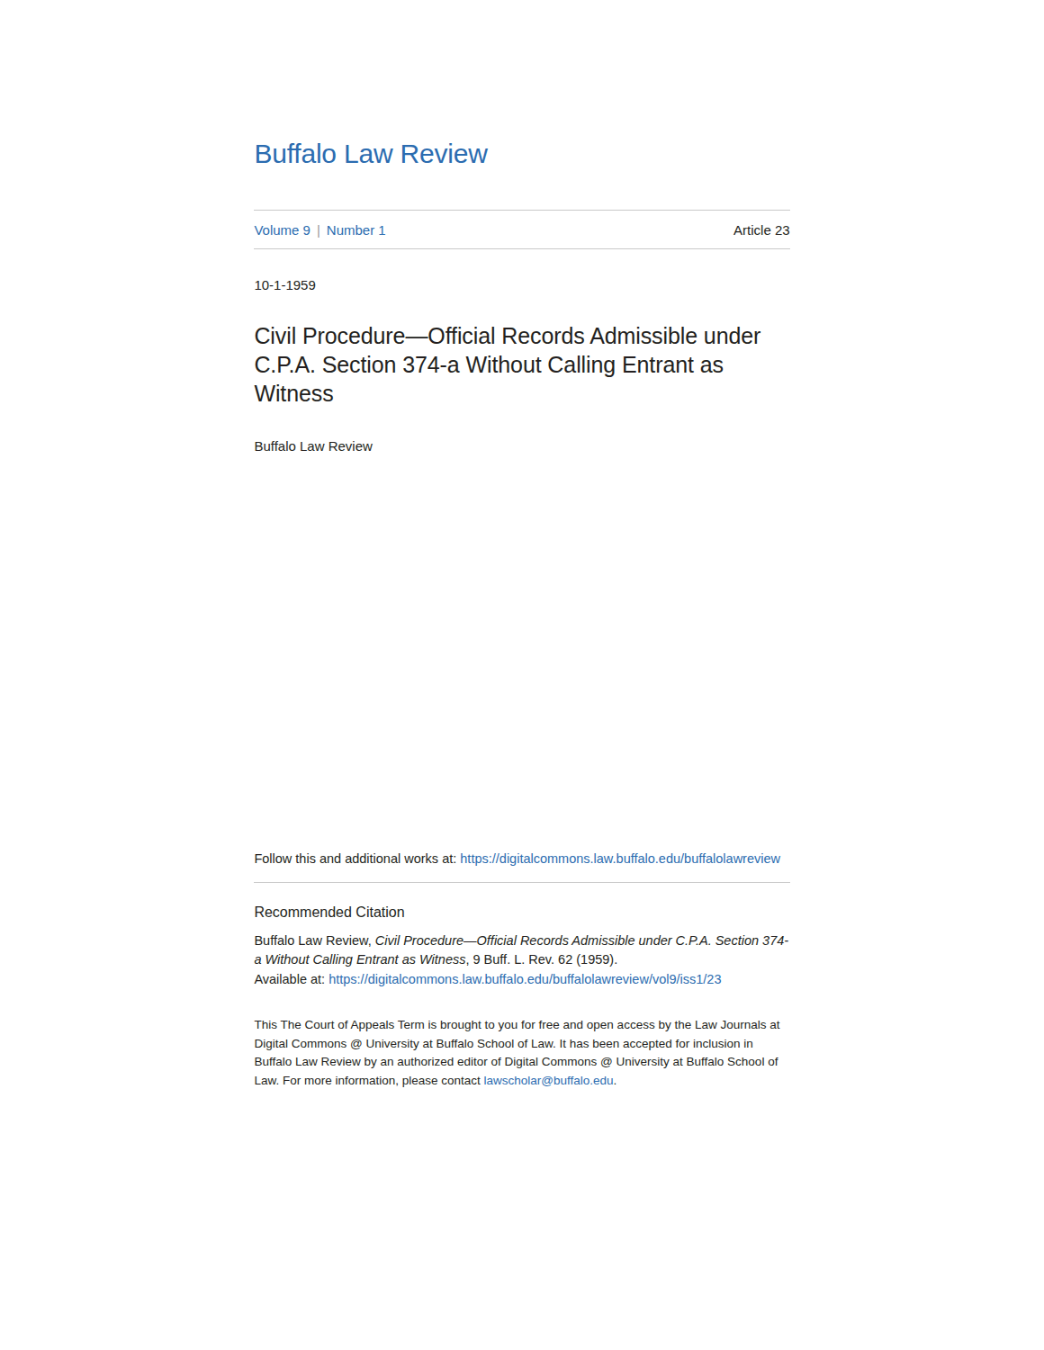Buffalo Law Review
Volume 9|Number 1
Article 23
10-1-1959
Civil Procedure—Official Records Admissible under C.P.A. Section 374-a Without Calling Entrant as Witness
Buffalo Law Review
Follow this and additional works at: https://digitalcommons.law.buffalo.edu/buffalolawreview
Recommended Citation
Buffalo Law Review, Civil Procedure—Official Records Admissible under C.P.A. Section 374-a Without Calling Entrant as Witness, 9 Buff. L. Rev. 62 (1959).
Available at: https://digitalcommons.law.buffalo.edu/buffalolawreview/vol9/iss1/23
This The Court of Appeals Term is brought to you for free and open access by the Law Journals at Digital Commons @ University at Buffalo School of Law. It has been accepted for inclusion in Buffalo Law Review by an authorized editor of Digital Commons @ University at Buffalo School of Law. For more information, please contact lawscholar@buffalo.edu.